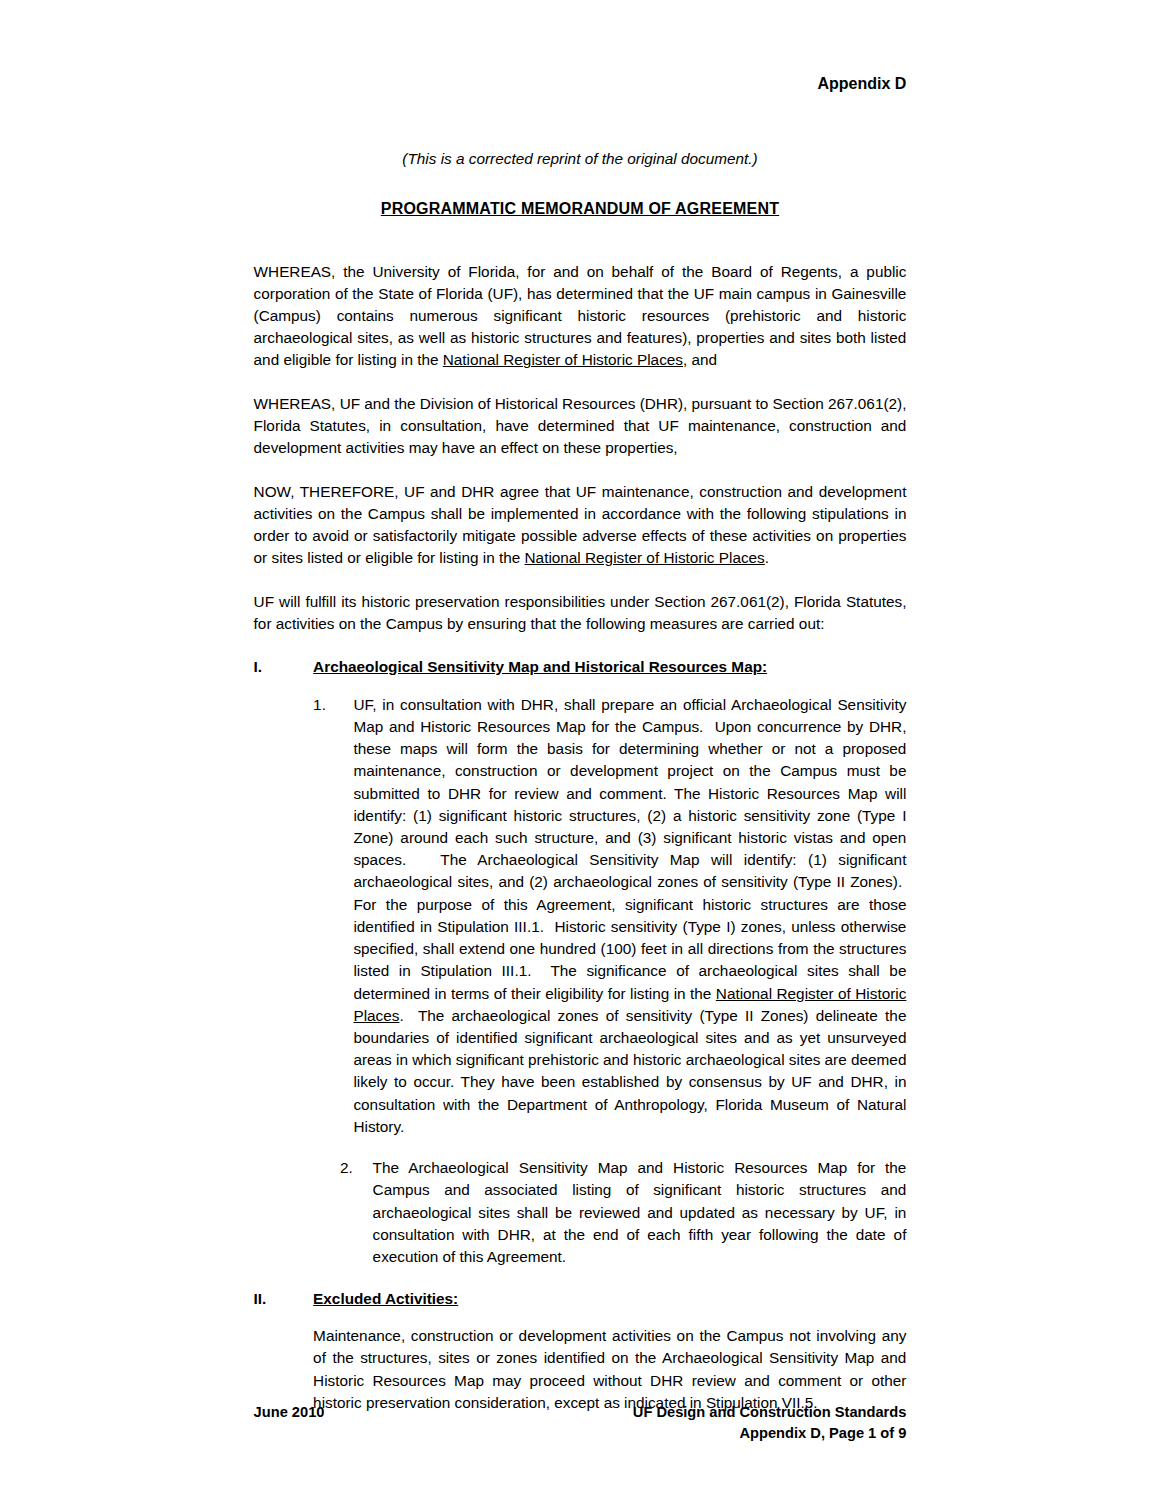Appendix D
(This is a corrected reprint of the original document.)
PROGRAMMATIC MEMORANDUM OF AGREEMENT
WHEREAS, the University of Florida, for and on behalf of the Board of Regents, a public corporation of the State of Florida (UF), has determined that the UF main campus in Gainesville (Campus) contains numerous significant historic resources (prehistoric and historic archaeological sites, as well as historic structures and features), properties and sites both listed and eligible for listing in the National Register of Historic Places, and
WHEREAS, UF and the Division of Historical Resources (DHR), pursuant to Section 267.061(2), Florida Statutes, in consultation, have determined that UF maintenance, construction and development activities may have an effect on these properties,
NOW, THEREFORE, UF and DHR agree that UF maintenance, construction and development activities on the Campus shall be implemented in accordance with the following stipulations in order to avoid or satisfactorily mitigate possible adverse effects of these activities on properties or sites listed or eligible for listing in the National Register of Historic Places.
UF will fulfill its historic preservation responsibilities under Section 267.061(2), Florida Statutes, for activities on the Campus by ensuring that the following measures are carried out:
I. Archaeological Sensitivity Map and Historical Resources Map:
1. UF, in consultation with DHR, shall prepare an official Archaeological Sensitivity Map and Historic Resources Map for the Campus. Upon concurrence by DHR, these maps will form the basis for determining whether or not a proposed maintenance, construction or development project on the Campus must be submitted to DHR for review and comment. The Historic Resources Map will identify: (1) significant historic structures, (2) a historic sensitivity zone (Type I Zone) around each such structure, and (3) significant historic vistas and open spaces. The Archaeological Sensitivity Map will identify: (1) significant archaeological sites, and (2) archaeological zones of sensitivity (Type II Zones). For the purpose of this Agreement, significant historic structures are those identified in Stipulation III.1. Historic sensitivity (Type I) zones, unless otherwise specified, shall extend one hundred (100) feet in all directions from the structures listed in Stipulation III.1. The significance of archaeological sites shall be determined in terms of their eligibility for listing in the National Register of Historic Places. The archaeological zones of sensitivity (Type II Zones) delineate the boundaries of identified significant archaeological sites and as yet unsurveyed areas in which significant prehistoric and historic archaeological sites are deemed likely to occur. They have been established by consensus by UF and DHR, in consultation with the Department of Anthropology, Florida Museum of Natural History.
2. The Archaeological Sensitivity Map and Historic Resources Map for the Campus and associated listing of significant historic structures and archaeological sites shall be reviewed and updated as necessary by UF, in consultation with DHR, at the end of each fifth year following the date of execution of this Agreement.
II. Excluded Activities:
Maintenance, construction or development activities on the Campus not involving any of the structures, sites or zones identified on the Archaeological Sensitivity Map and Historic Resources Map may proceed without DHR review and comment or other historic preservation consideration, except as indicated in Stipulation VII.5.
June 2010
UF Design and Construction Standards Appendix D, Page 1 of 9